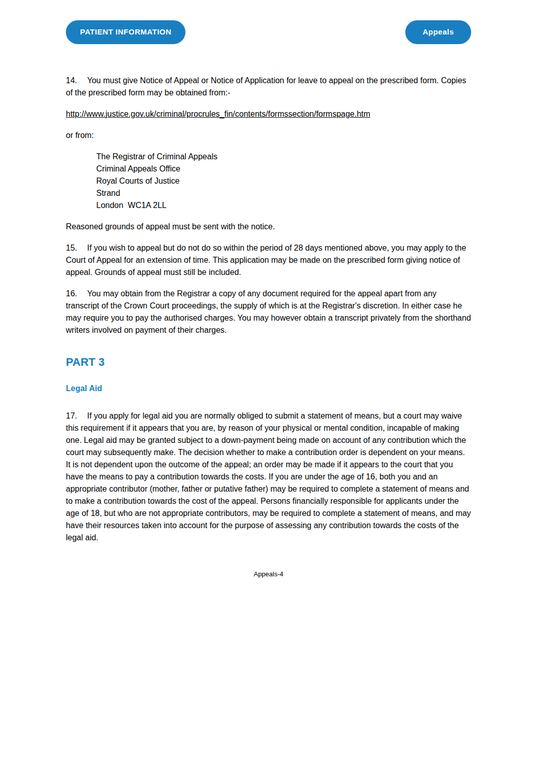PATIENT INFORMATION
Appeals
14. You must give Notice of Appeal or Notice of Application for leave to appeal on the prescribed form. Copies of the prescribed form may be obtained from:-
http://www.justice.gov.uk/criminal/procrules_fin/contents/formssection/formspage.htm
or from:
The Registrar of Criminal Appeals
Criminal Appeals Office
Royal Courts of Justice
Strand
London WC1A 2LL
Reasoned grounds of appeal must be sent with the notice.
15. If you wish to appeal but do not do so within the period of 28 days mentioned above, you may apply to the Court of Appeal for an extension of time. This application may be made on the prescribed form giving notice of appeal. Grounds of appeal must still be included.
16. You may obtain from the Registrar a copy of any document required for the appeal apart from any transcript of the Crown Court proceedings, the supply of which is at the Registrar's discretion. In either case he may require you to pay the authorised charges. You may however obtain a transcript privately from the shorthand writers involved on payment of their charges.
PART 3
Legal Aid
17. If you apply for legal aid you are normally obliged to submit a statement of means, but a court may waive this requirement if it appears that you are, by reason of your physical or mental condition, incapable of making one. Legal aid may be granted subject to a down-payment being made on account of any contribution which the court may subsequently make. The decision whether to make a contribution order is dependent on your means. It is not dependent upon the outcome of the appeal; an order may be made if it appears to the court that you have the means to pay a contribution towards the costs. If you are under the age of 16, both you and an appropriate contributor (mother, father or putative father) may be required to complete a statement of means and to make a contribution towards the cost of the appeal. Persons financially responsible for applicants under the age of 18, but who are not appropriate contributors, may be required to complete a statement of means, and may have their resources taken into account for the purpose of assessing any contribution towards the costs of the legal aid.
Appeals-4